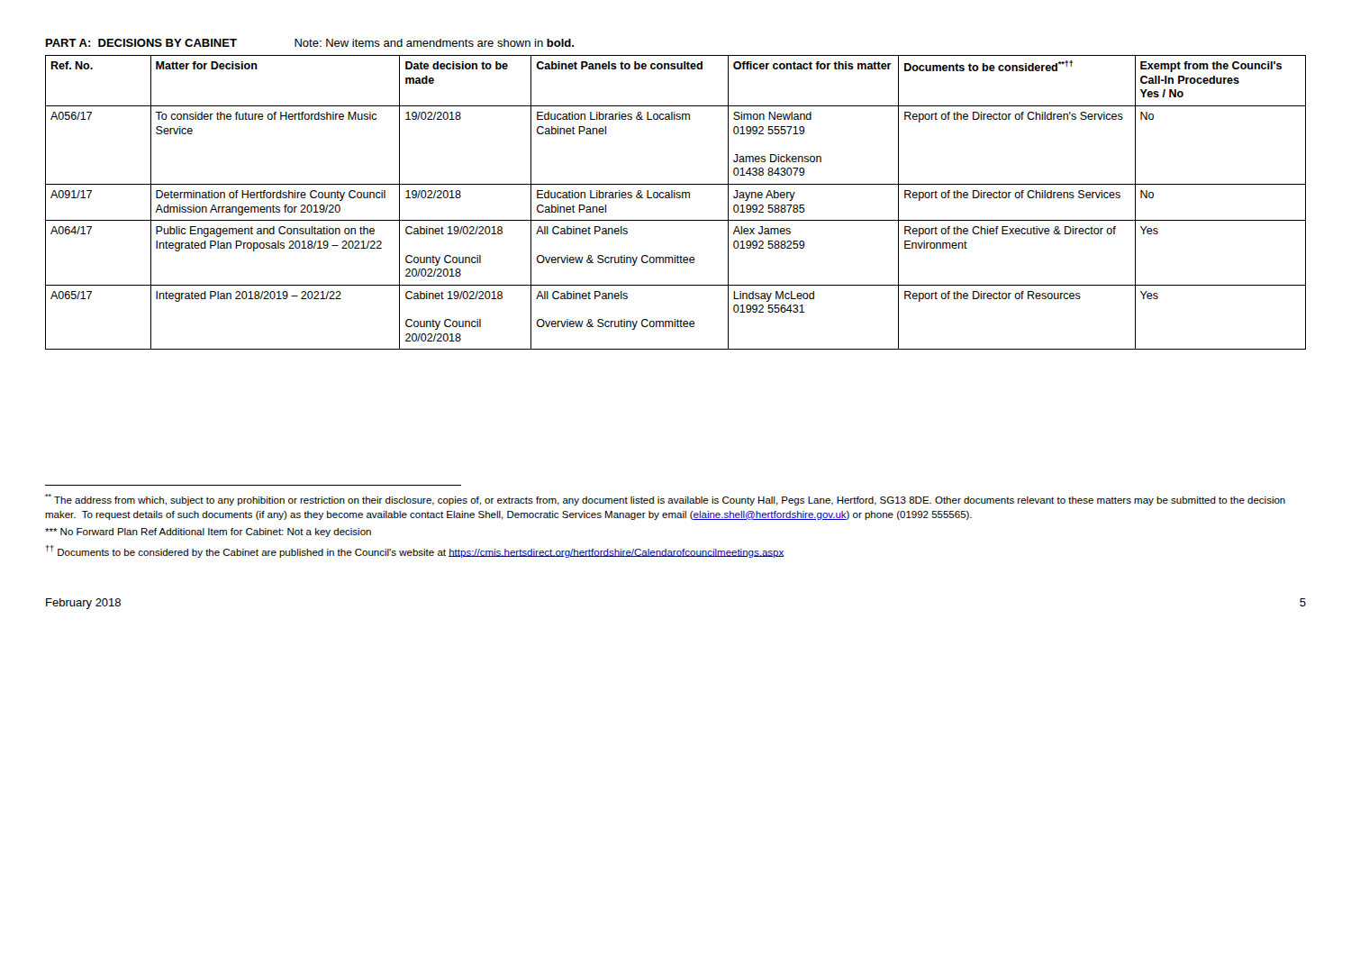PART A: DECISIONS BY CABINET Note: New items and amendments are shown in bold.
| Ref. No. | Matter for Decision | Date decision to be made | Cabinet Panels to be consulted | Officer contact for this matter | Documents to be considered **†† | Exempt from the Council's Call-In Procedures Yes / No |
| --- | --- | --- | --- | --- | --- | --- |
| A056/17 | To consider the future of Hertfordshire Music Service | 19/02/2018 | Education Libraries & Localism Cabinet Panel | Simon Newland 01992 555719 James Dickenson 01438 843079 | Report of the Director of Children's Services | No |
| A091/17 | Determination of Hertfordshire County Council Admission Arrangements for 2019/20 | 19/02/2018 | Education Libraries & Localism Cabinet Panel | Jayne Abery 01992 588785 | Report of the Director of Childrens Services | No |
| A064/17 | Public Engagement and Consultation on the Integrated Plan Proposals 2018/19 – 2021/22 | Cabinet 19/02/2018 County Council 20/02/2018 | All Cabinet Panels Overview & Scrutiny Committee | Alex James 01992 588259 | Report of the Chief Executive & Director of Environment | Yes |
| A065/17 | Integrated Plan 2018/2019 – 2021/22 | Cabinet 19/02/2018 County Council 20/02/2018 | All Cabinet Panels Overview & Scrutiny Committee | Lindsay McLeod 01992 556431 | Report of the Director of Resources | Yes |
** The address from which, subject to any prohibition or restriction on their disclosure, copies of, or extracts from, any document listed is available is County Hall, Pegs Lane, Hertford, SG13 8DE. Other documents relevant to these matters may be submitted to the decision maker. To request details of such documents (if any) as they become available contact Elaine Shell, Democratic Services Manager by email (elaine.shell@hertfordshire.gov.uk) or phone (01992 555565).
*** No Forward Plan Ref Additional Item for Cabinet: Not a key decision
†† Documents to be considered by the Cabinet are published in the Council's website at https://cmis.hertsdirect.org/hertfordshire/Calendarofcouncilmeetings.aspx
February 2018 5